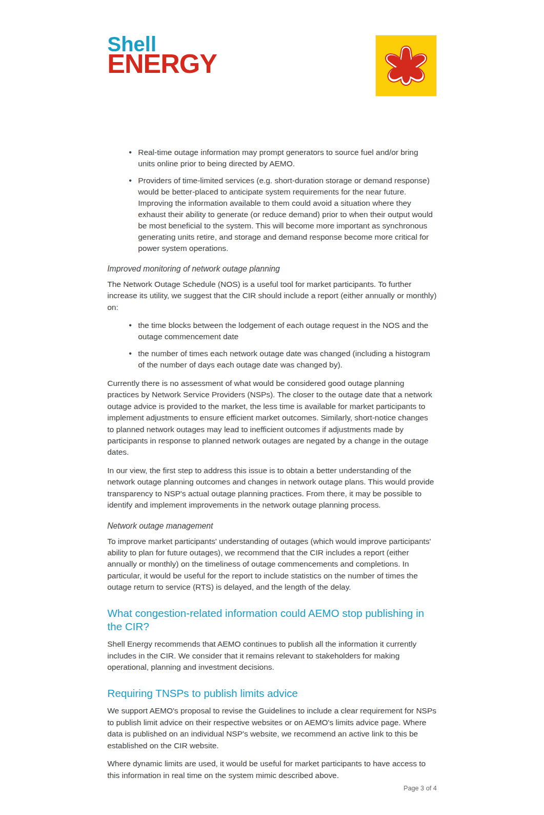Shell ENERGY
Real-time outage information may prompt generators to source fuel and/or bring units online prior to being directed by AEMO.
Providers of time-limited services (e.g. short-duration storage or demand response) would be better-placed to anticipate system requirements for the near future. Improving the information available to them could avoid a situation where they exhaust their ability to generate (or reduce demand) prior to when their output would be most beneficial to the system. This will become more important as synchronous generating units retire, and storage and demand response become more critical for power system operations.
Improved monitoring of network outage planning
The Network Outage Schedule (NOS) is a useful tool for market participants. To further increase its utility, we suggest that the CIR should include a report (either annually or monthly) on:
the time blocks between the lodgement of each outage request in the NOS and the outage commencement date
the number of times each network outage date was changed (including a histogram of the number of days each outage date was changed by).
Currently there is no assessment of what would be considered good outage planning practices by Network Service Providers (NSPs). The closer to the outage date that a network outage advice is provided to the market, the less time is available for market participants to implement adjustments to ensure efficient market outcomes. Similarly, short-notice changes to planned network outages may lead to inefficient outcomes if adjustments made by participants in response to planned network outages are negated by a change in the outage dates.
In our view, the first step to address this issue is to obtain a better understanding of the network outage planning outcomes and changes in network outage plans. This would provide transparency to NSP's actual outage planning practices. From there, it may be possible to identify and implement improvements in the network outage planning process.
Network outage management
To improve market participants' understanding of outages (which would improve participants' ability to plan for future outages), we recommend that the CIR includes a report (either annually or monthly) on the timeliness of outage commencements and completions. In particular, it would be useful for the report to include statistics on the number of times the outage return to service (RTS) is delayed, and the length of the delay.
What congestion-related information could AEMO stop publishing in the CIR?
Shell Energy recommends that AEMO continues to publish all the information it currently includes in the CIR. We consider that it remains relevant to stakeholders for making operational, planning and investment decisions.
Requiring TNSPs to publish limits advice
We support AEMO's proposal to revise the Guidelines to include a clear requirement for NSPs to publish limit advice on their respective websites or on AEMO's limits advice page. Where data is published on an individual NSP's website, we recommend an active link to this be established on the CIR website.
Where dynamic limits are used, it would be useful for market participants to have access to this information in real time on the system mimic described above.
Page 3 of 4